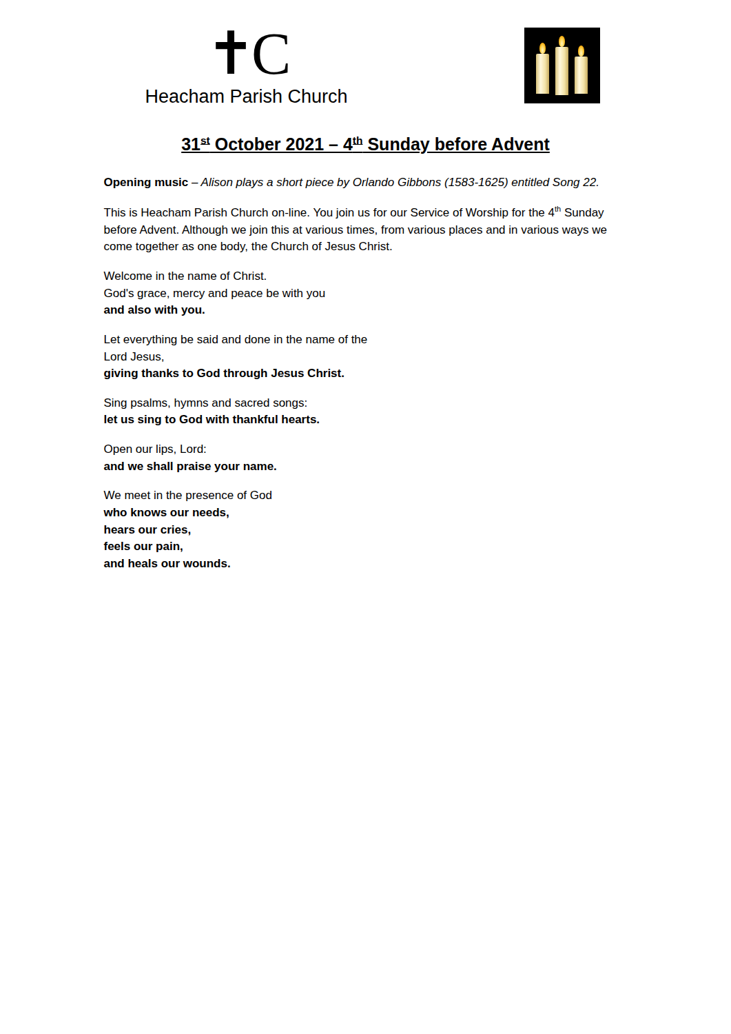✝C
Heacham Parish Church
31st October 2021 – 4th Sunday before Advent
Opening music – Alison plays a short piece by Orlando Gibbons (1583-1625) entitled Song 22.
This is Heacham Parish Church on-line. You join us for our Service of Worship for the 4th Sunday before Advent. Although we join this at various times, from various places and in various ways we come together as one body, the Church of Jesus Christ.
Welcome in the name of Christ.
God's grace, mercy and peace be with you
and also with you.
Let everything be said and done in the name of the
Lord Jesus,
giving thanks to God through Jesus Christ.
Sing psalms, hymns and sacred songs:
let us sing to God with thankful hearts.
Open our lips, Lord:
and we shall praise your name.
We meet in the presence of God
who knows our needs,
hears our cries,
feels our pain,
and heals our wounds.